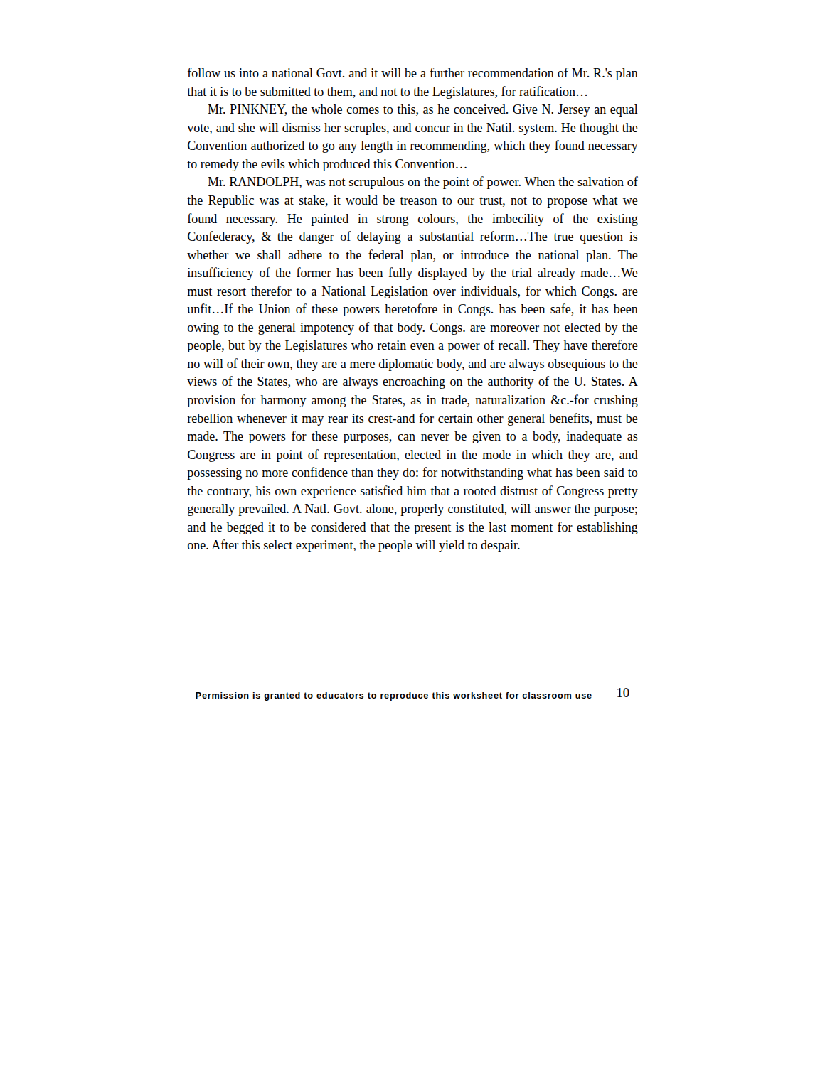follow us into a national Govt. and it will be a further recommendation of Mr. R.'s plan that it is to be submitted to them, and not to the Legislatures, for ratification…
Mr. PINKNEY, the whole comes to this, as he conceived. Give N. Jersey an equal vote, and she will dismiss her scruples, and concur in the Natil. system. He thought the Convention authorized to go any length in recommending, which they found necessary to remedy the evils which produced this Convention…
Mr. RANDOLPH, was not scrupulous on the point of power. When the salvation of the Republic was at stake, it would be treason to our trust, not to propose what we found necessary. He painted in strong colours, the imbecility of the existing Confederacy, & the danger of delaying a substantial reform…The true question is whether we shall adhere to the federal plan, or introduce the national plan. The insufficiency of the former has been fully displayed by the trial already made…We must resort therefor to a National Legislation over individuals, for which Congs. are unfit…If the Union of these powers heretofore in Congs. has been safe, it has been owing to the general impotency of that body. Congs. are moreover not elected by the people, but by the Legislatures who retain even a power of recall. They have therefore no will of their own, they are a mere diplomatic body, and are always obsequious to the views of the States, who are always encroaching on the authority of the U. States. A provision for harmony among the States, as in trade, naturalization &c.-for crushing rebellion whenever it may rear its crest-and for certain other general benefits, must be made. The powers for these purposes, can never be given to a body, inadequate as Congress are in point of representation, elected in the mode in which they are, and possessing no more confidence than they do: for notwithstanding what has been said to the contrary, his own experience satisfied him that a rooted distrust of Congress pretty generally prevailed. A Natl. Govt. alone, properly constituted, will answer the purpose; and he begged it to be considered that the present is the last moment for establishing one. After this select experiment, the people will yield to despair.
Permission is granted to educators to reproduce this worksheet for classroom use 10